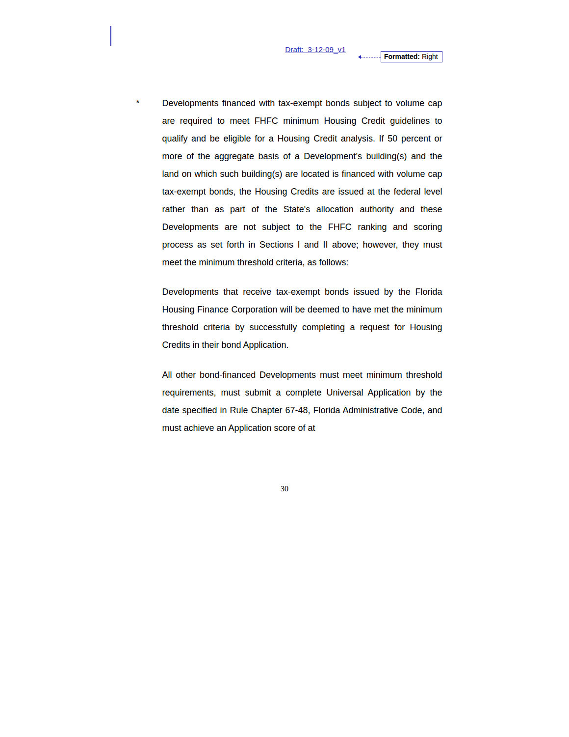Draft: 3-12-09_v1
Formatted: Right
*
Developments financed with tax-exempt bonds subject to volume cap are required to meet FHFC minimum Housing Credit guidelines to qualify and be eligible for a Housing Credit analysis. If 50 percent or more of the aggregate basis of a Development’s building(s) and the land on which such building(s) are located is financed with volume cap tax-exempt bonds, the Housing Credits are issued at the federal level rather than as part of the State's allocation authority and these Developments are not subject to the FHFC ranking and scoring process as set forth in Sections I and II above; however, they must meet the minimum threshold criteria, as follows:
Developments that receive tax-exempt bonds issued by the Florida Housing Finance Corporation will be deemed to have met the minimum threshold criteria by successfully completing a request for Housing Credits in their bond Application.
All other bond-financed Developments must meet minimum threshold requirements, must submit a complete Universal Application by the date specified in Rule Chapter 67-48, Florida Administrative Code, and must achieve an Application score of at
30